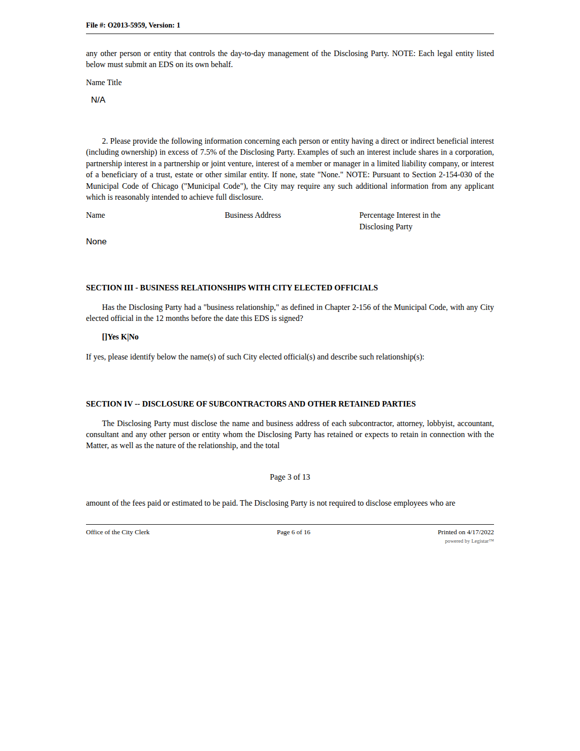File #: O2013-5959, Version: 1
any other person or entity that controls the day-to-day management of the Disclosing Party. NOTE: Each legal entity listed below must submit an EDS on its own behalf.
Name Title
N/A
2. Please provide the following information concerning each person or entity having a direct or indirect beneficial interest (including ownership) in excess of 7.5% of the Disclosing Party. Examples of such an interest include shares in a corporation, partnership interest in a partnership or joint venture, interest of a member or manager in a limited liability company, or interest of a beneficiary of a trust, estate or other similar entity. If none, state "None." NOTE: Pursuant to Section 2-154-030 of the Municipal Code of Chicago ("Municipal Code"), the City may require any such additional information from any applicant which is reasonably intended to achieve full disclosure.
Name
Business Address
Percentage Interest in the
Disclosing Party
None
SECTION III - BUSINESS RELATIONSHIPS WITH CITY ELECTED OFFICIALS
Has the Disclosing Party had a "business relationship," as defined in Chapter 2-156 of the Municipal Code, with any City elected official in the 12 months before the date this EDS is signed?
[]Yes K|No
If yes, please identify below the name(s) of such City elected official(s) and describe such relationship(s):
SECTION IV -- DISCLOSURE OF SUBCONTRACTORS AND OTHER RETAINED PARTIES
The Disclosing Party must disclose the name and business address of each subcontractor, attorney, lobbyist, accountant, consultant and any other person or entity whom the Disclosing Party has retained or expects to retain in connection with the Matter, as well as the nature of the relationship, and the total
Page 3 of 13
amount of the fees paid or estimated to be paid. The Disclosing Party is not required to disclose employees who are
Office of the City Clerk
Page 6 of 16
Printed on 4/17/2022
powered by Legistar™